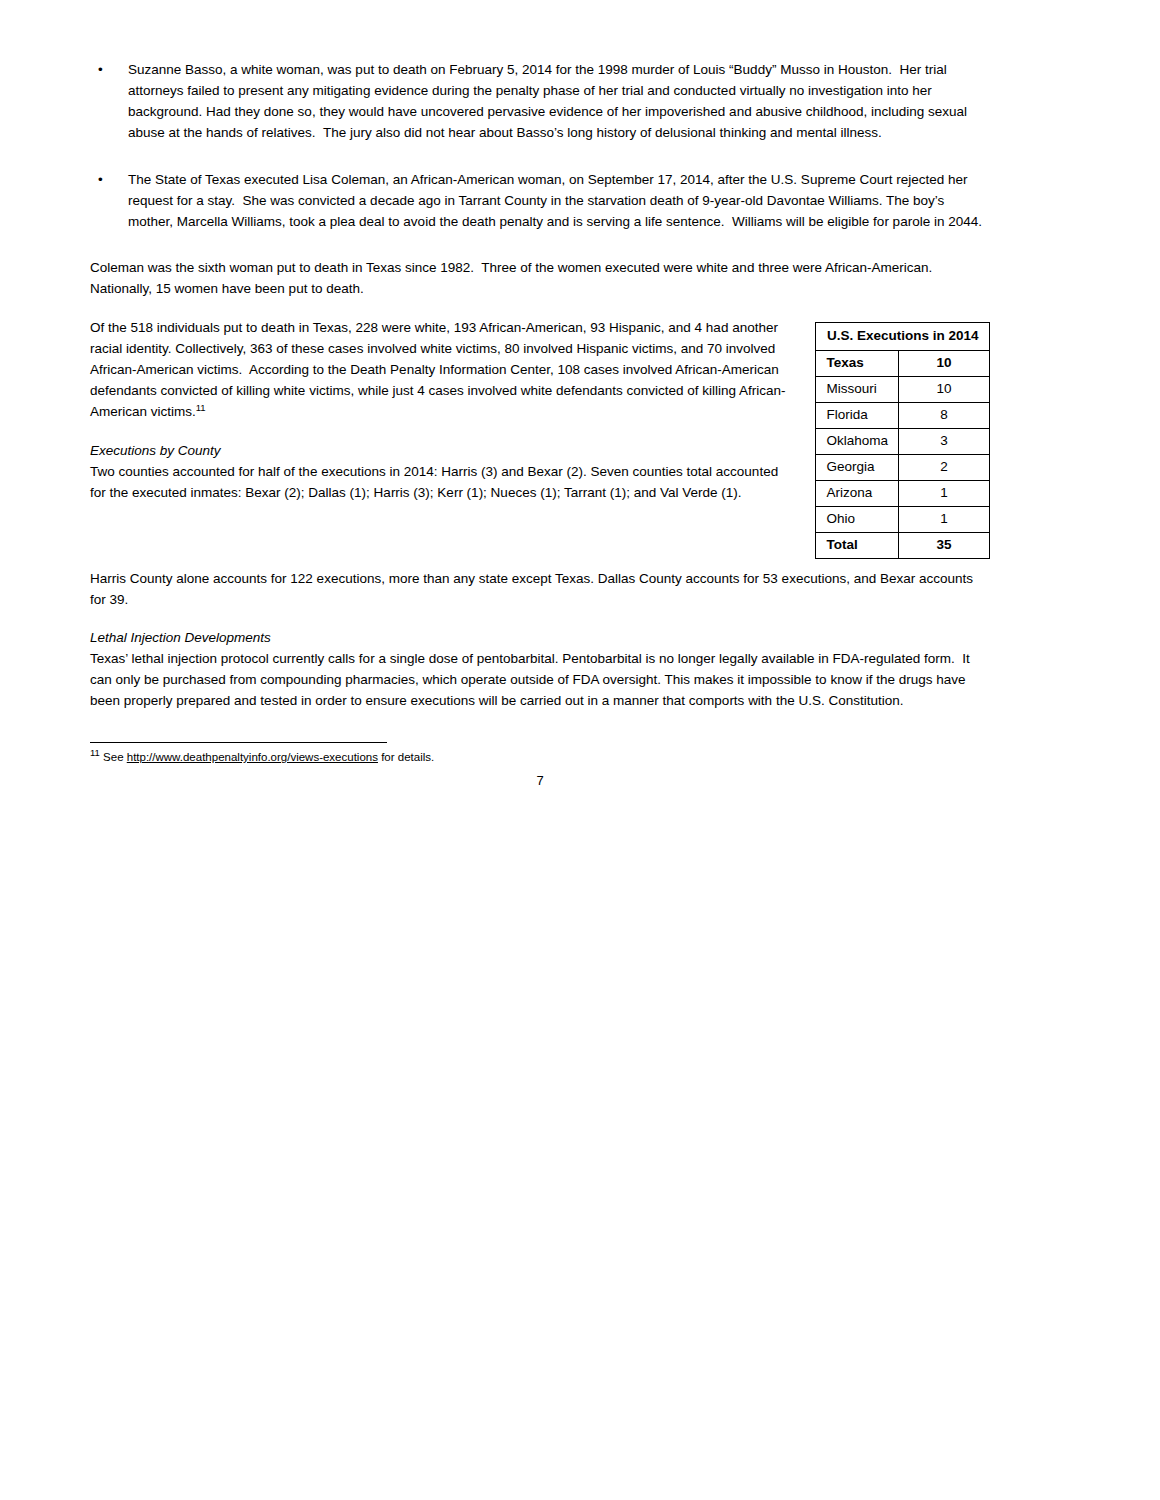Suzanne Basso, a white woman, was put to death on February 5, 2014 for the 1998 murder of Louis “Buddy” Musso in Houston. Her trial attorneys failed to present any mitigating evidence during the penalty phase of her trial and conducted virtually no investigation into her background. Had they done so, they would have uncovered pervasive evidence of her impoverished and abusive childhood, including sexual abuse at the hands of relatives. The jury also did not hear about Basso’s long history of delusional thinking and mental illness.
The State of Texas executed Lisa Coleman, an African-American woman, on September 17, 2014, after the U.S. Supreme Court rejected her request for a stay. She was convicted a decade ago in Tarrant County in the starvation death of 9-year-old Davontae Williams. The boy’s mother, Marcella Williams, took a plea deal to avoid the death penalty and is serving a life sentence. Williams will be eligible for parole in 2044.
Coleman was the sixth woman put to death in Texas since 1982. Three of the women executed were white and three were African-American. Nationally, 15 women have been put to death.
U.S. Executions in 2014
| Texas | 10 |
| Missouri | 10 |
| Florida | 8 |
| Oklahoma | 3 |
| Georgia | 2 |
| Arizona | 1 |
| Ohio | 1 |
| Total | 35 |
Of the 518 individuals put to death in Texas, 228 were white, 193 African-American, 93 Hispanic, and 4 had another racial identity. Collectively, 363 of these cases involved white victims, 80 involved Hispanic victims, and 70 involved African-American victims. According to the Death Penalty Information Center, 108 cases involved African-American defendants convicted of killing white victims, while just 4 cases involved white defendants convicted of killing African-American victims.11
Executions by County
Two counties accounted for half of the executions in 2014: Harris (3) and Bexar (2). Seven counties total accounted for the executed inmates: Bexar (2); Dallas (1); Harris (3); Kerr (1); Nueces (1); Tarrant (1); and Val Verde (1).
Harris County alone accounts for 122 executions, more than any state except Texas. Dallas County accounts for 53 executions, and Bexar accounts for 39.
Lethal Injection Developments
Texas’ lethal injection protocol currently calls for a single dose of pentobarbital. Pentobarbital is no longer legally available in FDA-regulated form. It can only be purchased from compounding pharmacies, which operate outside of FDA oversight. This makes it impossible to know if the drugs have been properly prepared and tested in order to ensure executions will be carried out in a manner that comports with the U.S. Constitution.
11 See http://www.deathpenaltyinfo.org/views-executions for details.
7